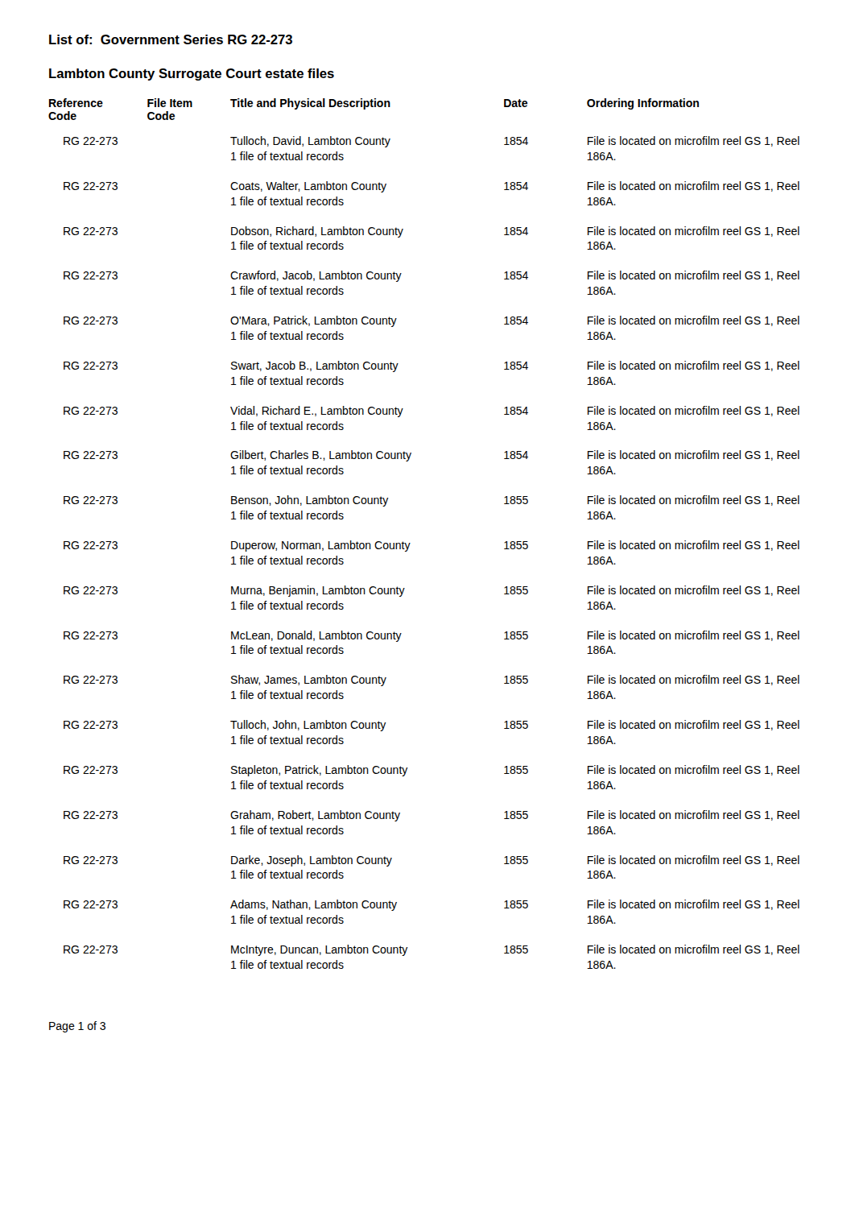List of: Government Series RG 22-273
Lambton County Surrogate Court estate files
| Reference Code | File Item Code | Title and Physical Description | Date | Ordering Information |
| --- | --- | --- | --- | --- |
| RG 22-273 | | Tulloch, David, Lambton County 1 file of textual records | 1854 | File is located on microfilm reel GS 1, Reel 186A. |
| RG 22-273 | | Coats, Walter, Lambton County 1 file of textual records | 1854 | File is located on microfilm reel GS 1, Reel 186A. |
| RG 22-273 | | Dobson, Richard, Lambton County 1 file of textual records | 1854 | File is located on microfilm reel GS 1, Reel 186A. |
| RG 22-273 | | Crawford, Jacob, Lambton County 1 file of textual records | 1854 | File is located on microfilm reel GS 1, Reel 186A. |
| RG 22-273 | | O'Mara, Patrick, Lambton County 1 file of textual records | 1854 | File is located on microfilm reel GS 1, Reel 186A. |
| RG 22-273 | | Swart, Jacob B., Lambton County 1 file of textual records | 1854 | File is located on microfilm reel GS 1, Reel 186A. |
| RG 22-273 | | Vidal, Richard E., Lambton County 1 file of textual records | 1854 | File is located on microfilm reel GS 1, Reel 186A. |
| RG 22-273 | | Gilbert, Charles B., Lambton County 1 file of textual records | 1854 | File is located on microfilm reel GS 1, Reel 186A. |
| RG 22-273 | | Benson, John, Lambton County 1 file of textual records | 1855 | File is located on microfilm reel GS 1, Reel 186A. |
| RG 22-273 | | Duperow, Norman, Lambton County 1 file of textual records | 1855 | File is located on microfilm reel GS 1, Reel 186A. |
| RG 22-273 | | Murna, Benjamin, Lambton County 1 file of textual records | 1855 | File is located on microfilm reel GS 1, Reel 186A. |
| RG 22-273 | | McLean, Donald, Lambton County 1 file of textual records | 1855 | File is located on microfilm reel GS 1, Reel 186A. |
| RG 22-273 | | Shaw, James, Lambton County 1 file of textual records | 1855 | File is located on microfilm reel GS 1, Reel 186A. |
| RG 22-273 | | Tulloch, John, Lambton County 1 file of textual records | 1855 | File is located on microfilm reel GS 1, Reel 186A. |
| RG 22-273 | | Stapleton, Patrick, Lambton County 1 file of textual records | 1855 | File is located on microfilm reel GS 1, Reel 186A. |
| RG 22-273 | | Graham, Robert, Lambton County 1 file of textual records | 1855 | File is located on microfilm reel GS 1, Reel 186A. |
| RG 22-273 | | Darke, Joseph, Lambton County 1 file of textual records | 1855 | File is located on microfilm reel GS 1, Reel 186A. |
| RG 22-273 | | Adams, Nathan, Lambton County 1 file of textual records | 1855 | File is located on microfilm reel GS 1, Reel 186A. |
| RG 22-273 | | McIntyre, Duncan, Lambton County 1 file of textual records | 1855 | File is located on microfilm reel GS 1, Reel 186A. |
Page 1 of 3